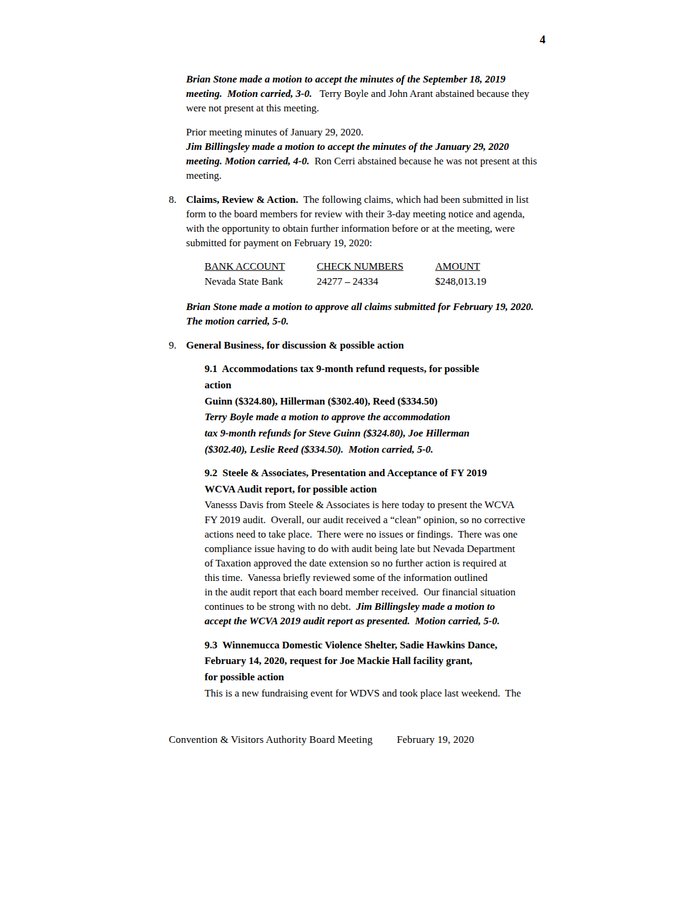4
Brian Stone made a motion to accept the minutes of the September 18, 2019 meeting. Motion carried, 3-0. Terry Boyle and John Arant abstained because they were not present at this meeting.
Prior meeting minutes of January 29, 2020.
Jim Billingsley made a motion to accept the minutes of the January 29, 2020 meeting. Motion carried, 4-0. Ron Cerri abstained because he was not present at this meeting.
8. Claims, Review & Action. The following claims, which had been submitted in list form to the board members for review with their 3-day meeting notice and agenda, with the opportunity to obtain further information before or at the meeting, were submitted for payment on February 19, 2020:
| BANK ACCOUNT | CHECK NUMBERS | AMOUNT |
| Nevada State Bank | 24277 – 24334 | $248,013.19 |
Brian Stone made a motion to approve all claims submitted for February 19, 2020. The motion carried, 5-0.
9. General Business, for discussion & possible action
9.1 Accommodations tax 9-month refund requests, for possible
action
Guinn ($324.80), Hillerman ($302.40), Reed ($334.50)
Terry Boyle made a motion to approve the accommodation
tax 9-month refunds for Steve Guinn ($324.80), Joe Hillerman
($302.40), Leslie Reed ($334.50). Motion carried, 5-0.
9.2 Steele & Associates, Presentation and Acceptance of FY 2019
WCVA Audit report, for possible action
Vanesss Davis from Steele & Associates is here today to present the WCVA
FY 2019 audit. Overall, our audit received a “clean” opinion, so no corrective
actions need to take place. There were no issues or findings. There was one
compliance issue having to do with audit being late but Nevada Department
of Taxation approved the date extension so no further action is required at
this time. Vanessa briefly reviewed some of the information outlined
in the audit report that each board member received. Our financial situation
continues to be strong with no debt. Jim Billingsley made a motion to
accept the WCVA 2019 audit report as presented. Motion carried, 5-0.
9.3 Winnemucca Domestic Violence Shelter, Sadie Hawkins Dance,
February 14, 2020, request for Joe Mackie Hall facility grant,
for possible action
This is a new fundraising event for WDVS and took place last weekend. The
Convention & Visitors Authority Board Meeting February 19, 2020